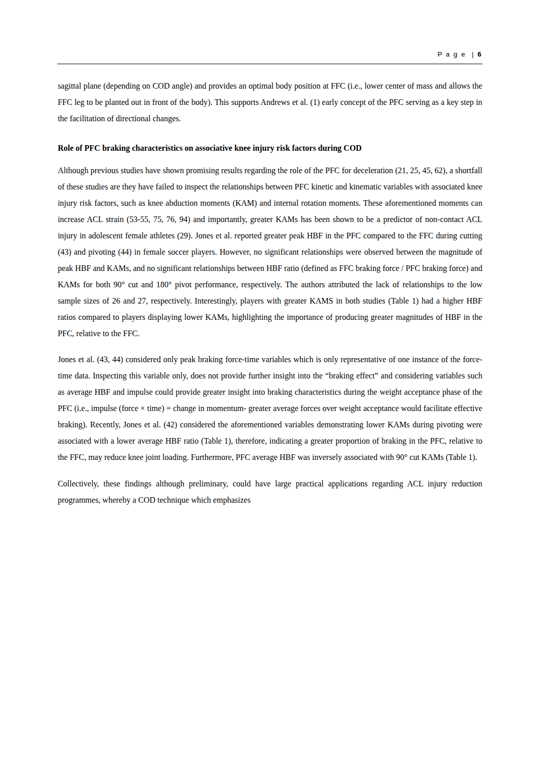P a g e | 6
sagittal plane (depending on COD angle) and provides an optimal body position at FFC (i.e., lower center of mass and allows the FFC leg to be planted out in front of the body). This supports Andrews et al. (1) early concept of the PFC serving as a key step in the facilitation of directional changes.
Role of PFC braking characteristics on associative knee injury risk factors during COD
Although previous studies have shown promising results regarding the role of the PFC for deceleration (21, 25, 45, 62), a shortfall of these studies are they have failed to inspect the relationships between PFC kinetic and kinematic variables with associated knee injury risk factors, such as knee abduction moments (KAM) and internal rotation moments. These aforementioned moments can increase ACL strain (53-55, 75, 76, 94) and importantly, greater KAMs has been shown to be a predictor of non-contact ACL injury in adolescent female athletes (29). Jones et al. reported greater peak HBF in the PFC compared to the FFC during cutting (43) and pivoting (44) in female soccer players. However, no significant relationships were observed between the magnitude of peak HBF and KAMs, and no significant relationships between HBF ratio (defined as FFC braking force / PFC braking force) and KAMs for both 90° cut and 180° pivot performance, respectively. The authors attributed the lack of relationships to the low sample sizes of 26 and 27, respectively. Interestingly, players with greater KAMS in both studies (Table 1) had a higher HBF ratios compared to players displaying lower KAMs, highlighting the importance of producing greater magnitudes of HBF in the PFC, relative to the FFC.
Jones et al. (43, 44) considered only peak braking force-time variables which is only representative of one instance of the force-time data. Inspecting this variable only, does not provide further insight into the “braking effect” and considering variables such as average HBF and impulse could provide greater insight into braking characteristics during the weight acceptance phase of the PFC (i.e., impulse (force × time) = change in momentum- greater average forces over weight acceptance would facilitate effective braking). Recently, Jones et al. (42) considered the aforementioned variables demonstrating lower KAMs during pivoting were associated with a lower average HBF ratio (Table 1), therefore, indicating a greater proportion of braking in the PFC, relative to the FFC, may reduce knee joint loading. Furthermore, PFC average HBF was inversely associated with 90° cut KAMs (Table 1).
Collectively, these findings although preliminary, could have large practical applications regarding ACL injury reduction programmes, whereby a COD technique which emphasizes